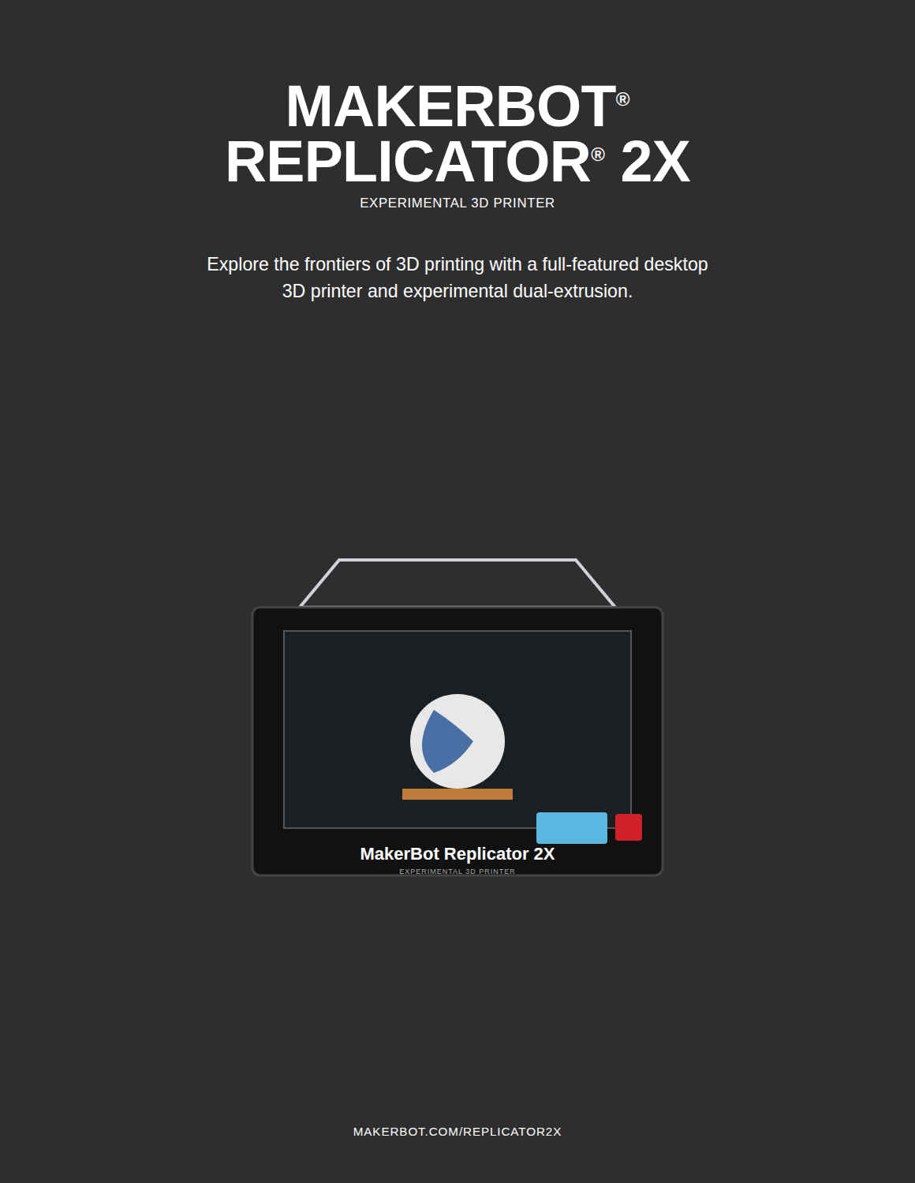MakerBot®
Replicator® 2X
Experimental 3D Printer
Explore the frontiers of 3D printing with a full-featured desktop 3D printer and experimental dual-extrusion.
makerbot.com/replicator2x